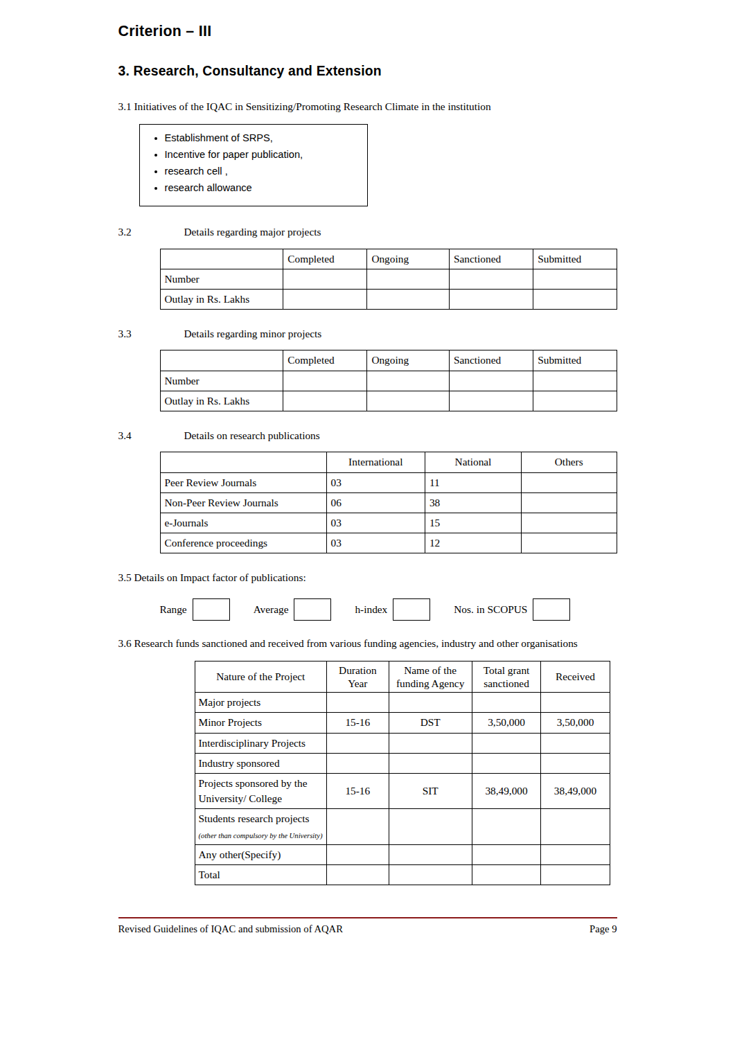Criterion – III
3. Research, Consultancy and Extension
3.1 Initiatives of the IQAC in Sensitizing/Promoting Research Climate in the institution
Establishment of SRPS,
Incentive for paper publication,
research cell ,
research allowance
3.2
Details regarding major projects
| | Completed | Ongoing | Sanctioned | Submitted |
| Number | | | | |
| Outlay in Rs. Lakhs | | | | |
3.3
Details regarding minor projects
| | Completed | Ongoing | Sanctioned | Submitted |
| Number | | | | |
| Outlay in Rs. Lakhs | | | | |
3.4
Details on research publications
| | International | National | Others |
| Peer Review Journals | 03 | 11 | |
| Non-Peer Review Journals | 06 | 38 | |
| e-Journals | 03 | 15 | |
| Conference proceedings | 03 | 12 | |
3.5 Details on Impact factor of publications:
Range Average h-index Nos. in SCOPUS
3.6 Research funds sanctioned and received from various funding agencies, industry and other organisations
| Nature of the Project | Duration Year | Name of the funding Agency | Total grant sanctioned | Received |
| --- | --- | --- | --- | --- |
| Major projects | | | | |
| Minor Projects | 15-16 | DST | 3,50,000 | 3,50,000 |
| Interdisciplinary Projects | | | | |
| Industry sponsored | | | | |
| Projects sponsored by the University/ College | 15-16 | SIT | 38,49,000 | 38,49,000 |
| Students research projects (other than compulsory by the University) | | | | |
| Any other(Specify) | | | | |
| Total | | | | |
Revised Guidelines of IQAC and submission of AQAR Page 9